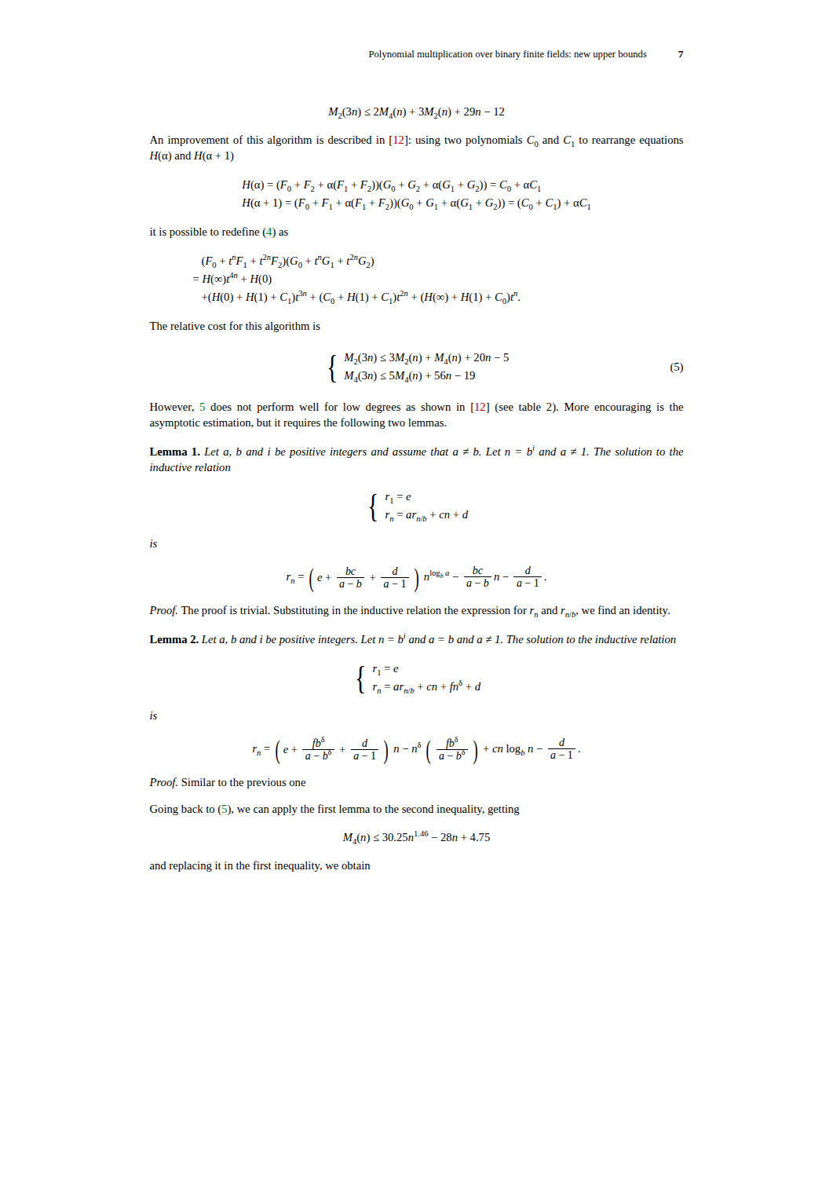Polynomial multiplication over binary finite fields: new upper bounds 7
M2(3n) ≤ 2M4(n) + 3M2(n) + 29n − 12
An improvement of this algorithm is described in [12]: using two polynomials C0 and C1 to rearrange equations H(α) and H(α + 1)
H(α) = (F0 + F2 + α(F1 + F2))(G0 + G2 + α(G1 + G2)) = C0 + αC1
H(α + 1) = (F0 + F1 + α(F1 + F2))(G0 + G1 + α(G1 + G2)) = (C0 + C1) + αC1
it is possible to redefine (4) as
(F0 + tnF1 + t2nF2)(G0 + tnG1 + t2nG2)
= H(∞)t4n + H(0)
+(H(0) + H(1) + C1)t3n + (C0 + H(1) + C1)t2n + (H(∞) + H(1) + C0)tn.
The relative cost for this algorithm is
{
M2(3n) ≤ 3M2(n) + M4(n) + 20n − 5
M4(3n) ≤ 5M4(n) + 56n − 19
(5)
However, 5 does not perform well for low degrees as shown in [12] (see table 2). More encouraging is the asymptotic estimation, but it requires the following two lemmas.
Lemma 1. Let a, b and i be positive integers and assume that a ≠ b. Let n = bi and a ≠ 1. The solution to the inductive relation
{
r1 = e
rn = arn/b + cn + d
is
rn = ( e + bc a − b + da − 1 ) nlogb a − bc a − b n − da − 1.
Proof. The proof is trivial. Substituting in the inductive relation the expression for rn and rn/b, we find an identity.
Lemma 2. Let a, b and i be positive integers. Let n = bi and a = b and a ≠ 1. The solution to the inductive relation
{
r1 = e
rn = arn/b + cn + fnδ + d
is
rn = ( e + fbδ a − bδ + da − 1 ) n − nδ ( fbδ a − bδ ) + cn logb n − da − 1.
Proof. Similar to the previous one
Going back to (5), we can apply the first lemma to the second inequality, getting
M4(n) ≤ 30.25n1.46 − 28n + 4.75
and replacing it in the first inequality, we obtain